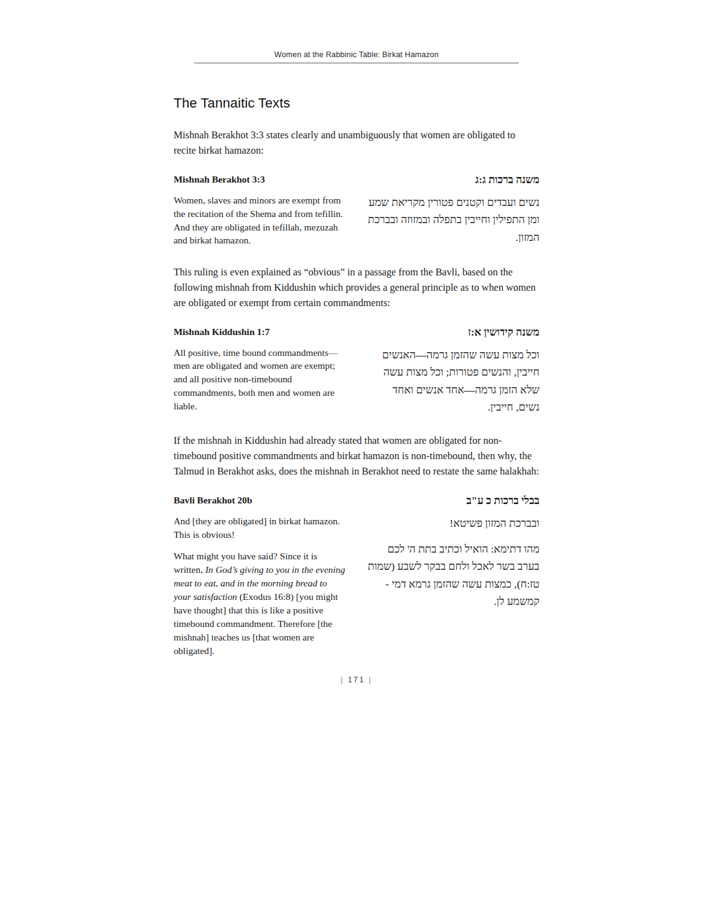Women at the Rabbinic Table: Birkat Hamazon
The Tannaitic Texts
Mishnah Berakhot 3:3 states clearly and unambiguously that women are obligated to recite birkat hamazon:
Mishnah Berakhot 3:3 משנה ברכות ג:ג
Women, slaves and minors are exempt from the recitation of the Shema and from tefillin. And they are obligated in tefillah, mezuzah and birkat hamazon.
נשים ועבדים וקטנים פטורין מקריאת שמע ומן התפילין וחייבין בתפלה ובמזוזה ובברכת המזון.
This ruling is even explained as “obvious” in a passage from the Bavli, based on the following mishnah from Kiddushin which provides a general principle as to when women are obligated or exempt from certain commandments:
Mishnah Kiddushin 1:7 משנה קידושין א:ז
All positive, time bound commandments—men are obligated and women are exempt; and all positive non-timebound commandments, both men and women are liable.
וכל מצות עשה שהזמן גרמה—האנשים חייבין, והנשים פטורות; וכל מצות עשה שלא הזמן גרמה—אחד אנשים ואחד נשים, חייבין.
If the mishnah in Kiddushin had already stated that women are obligated for non-timebound positive commandments and birkat hamazon is non-timebound, then why, the Talmud in Berakhot asks, does the mishnah in Berakhot need to restate the same halakhah:
Bavli Berakhot 20b בבלי ברכות כ ע"ב
And [they are obligated] in birkat hamazon. This is obvious!
What might you have said? Since it is written, In God’s giving to you in the evening meat to eat, and in the morning bread to your satisfaction (Exodus 16:8) [you might have thought] that this is like a positive timebound commandment. Therefore [the mishnah] teaches us [that women are obligated].
ובברכת המזון פשיטא!
מהו דתימא: הואיל וכתיב בתת ה' לכם בערב בשר לאכל ולחם בבקר לשבע (שמות טז:ח), כמצות עשה שהזמן גרמא דמי - קמשמע לן.
|171|